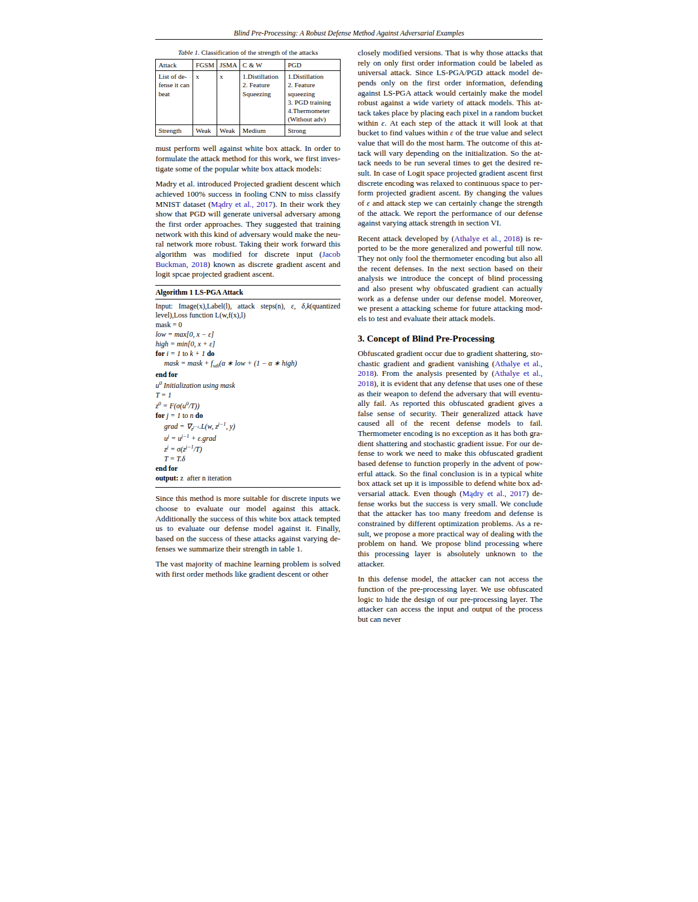Blind Pre-Processing: A Robust Defense Method Against Adversarial Examples
Table 1. Classification of the strength of the attacks
| Attack | FGSM | JSMA | C & W | PGD |
| --- | --- | --- | --- | --- |
| List of defense it can beat | x | x | 1.Distillation 2. Feature Squeezing | 1.Distillation 2. Feature squeezing 3. PGD training 4.Thermometer (Without adv) |
| Strength | Weak | Weak | Medium | Strong |
must perform well against white box attack. In order to formulate the attack method for this work, we first investigate some of the popular white box attack models:
Madry et al. introduced Projected gradient descent which achieved 100% success in fooling CNN to miss classify MNIST dataset (Mądry et al., 2017). In their work they show that PGD will generate universal adversary among the first order approaches. They suggested that training network with this kind of adversary would make the neural network more robust. Taking their work forward this algorithm was modified for discrete input (Jacob Buckman, 2018) known as discrete gradient ascent and logit spcae projected gradient ascent.
Algorithm 1 LS-PGA Attack
Input: Image(x),Label(l), attack steps(n), ε, δ,k(quantized level),Loss function L(w,f(x),l)
mask = 0
low = max[0, x − ε]
high = min[0, x + ε]
for i = 1 to k + 1 do
mask = mask + fsdi(α ∗ low + (1 − α ∗ high)
end for
u0 Initialization using mask
T = 1
z0 = F(σ(u0/T))
for j = 1 to n do
grad = ∇zj−1.L(w, zj−1, y)
uj = uj−1 + ε.grad
zj = σ(zj−1/T)
T = T.δ
end for
output: z after n iteration
Since this method is more suitable for discrete inputs we choose to evaluate our model against this attack. Additionally the success of this white box attack tempted us to evaluate our defense model against it. Finally, based on the success of these attacks against varying defenses we summarize their strength in table 1.
The vast majority of machine learning problem is solved with first order methods like gradient descent or other
closely modified versions. That is why those attacks that rely on only first order information could be labeled as universal attack. Since LS-PGA/PGD attack model depends only on the first order information, defending against LS-PGA attack would certainly make the model robust against a wide variety of attack models. This attack takes place by placing each pixel in a random bucket within ε. At each step of the attack it will look at that bucket to find values within ε of the true value and select value that will do the most harm. The outcome of this attack will vary depending on the initialization. So the attack needs to be run several times to get the desired result. In case of Logit space projected gradient ascent first discrete encoding was relaxed to continuous space to perform projected gradient ascent. By changing the values of ε and attack step we can certainly change the strength of the attack. We report the performance of our defense against varying attack strength in section VI.
Recent attack developed by (Athalye et al., 2018) is reported to be the more generalized and powerful till now. They not only fool the thermometer encoding but also all the recent defenses. In the next section based on their analysis we introduce the concept of blind processing and also present why obfuscated gradient can actually work as a defense under our defense model. Moreover, we present a attacking scheme for future attacking models to test and evaluate their attack models.
3. Concept of Blind Pre-Processing
Obfuscated gradient occur due to gradient shattering, stochastic gradient and gradient vanishing (Athalye et al., 2018). From the analysis presented by (Athalye et al., 2018), it is evident that any defense that uses one of these as their weapon to defend the adversary that will eventually fail. As reported this obfuscated gradient gives a false sense of security. Their generalized attack have caused all of the recent defense models to fail. Thermometer encoding is no exception as it has both gradient shattering and stochastic gradient issue. For our defense to work we need to make this obfuscated gradient based defense to function properly in the advent of powerful attack. So the final conclusion is in a typical white box attack set up it is impossible to defend white box adversarial attack. Even though (Mądry et al., 2017) defense works but the success is very small. We conclude that the attacker has too many freedom and defense is constrained by different optimization problems. As a result, we propose a more practical way of dealing with the problem on hand. We propose blind processing where this processing layer is absolutely unknown to the attacker.
In this defense model, the attacker can not access the function of the pre-processing layer. We use obfuscated logic to hide the design of our pre-processing layer. The attacker can access the input and output of the process but can never